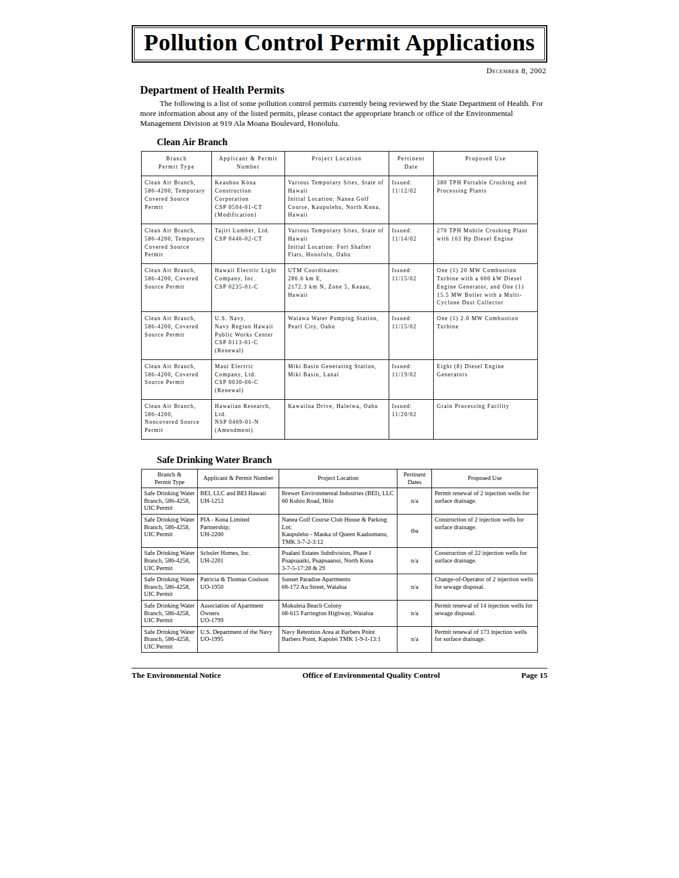Pollution Control Permit Applications
December 8, 2002
Department of Health Permits
The following is a list of some pollution control permits currently being reviewed by the State Department of Health. For more information about any of the listed permits, please contact the appropriate branch or office of the Environmental Management Division at 919 Ala Moana Boulevard, Honolulu.
Clean Air Branch
| Branch Permit Type | Applicant & Permit Number | Project Location | Pertinent Date | Proposed Use |
| --- | --- | --- | --- | --- |
| Clean Air Branch, 586-4200, Temporary Covered Source Permit | Keauhou Kona Construction Corporation CSP 0504-01-CT (Modification) | Various Temporary Sites, State of Hawaii Initial Location: Nanea Golf Course, Kaupulehu, North Kona, Hawaii | Issued: 11/12/02 | 380 TPH Portable Crushing and Processing Plants |
| Clean Air Branch, 586-4200, Temporary Covered Source Permit | Tajiri Lumber, Ltd. CSP 0446-02-CT | Various Temporary Sites, State of Hawaii Initial Location: Fort Shafter Flats, Honolulu, Oahu | Issued: 11/14/02 | 270 TPH Mobile Crushing Plant with 163 Hp Diesel Engine |
| Clean Air Branch, 586-4200, Covered Source Permit | Hawaii Electric Light Company, Inc. CSP 0235-01-C | UTM Coordinates: 286.6 km E, 2172.3 km N, Zone 5, Keaau, Hawaii | Issued: 11/15/02 | One (1) 20 MW Combustion Turbine with a 600 kW Diesel Engine Generator, and One (1) 15.5 MW Boiler with a Multi-Cyclone Dust Collector |
| Clean Air Branch, 586-4200, Covered Source Permit | U.S. Navy, Navy Region Hawaii Public Works Center CSP 0113-01-C (Renewal) | Waiawa Water Pumping Station, Pearl City, Oahu | Issued: 11/15/02 | One (1) 2.0 MW Combustion Turbine |
| Clean Air Branch, 586-4200, Covered Source Permit | Maui Electric Company, Ltd. CSP 0030-06-C (Renewal) | Miki Basin Generating Station, Miki Basin, Lanai | Issued: 11/19/02 | Eight (8) Diesel Engine Generators |
| Clean Air Branch, 586-4200, Noncovered Source Permit | Hawaiian Research, Ltd. NSP 0469-01-N (Amendment) | Kawailoa Drive, Haleiwa, Oahu | Issued: 11/20/02 | Grain Processing Facility |
Safe Drinking Water Branch
| Branch & Permit Type | Applicant & Permit Number | Project Location | Pertinent Dates | Proposed Use |
| --- | --- | --- | --- | --- |
| Safe Drinking Water Branch, 586-4258, UIC Permit | BEI, LLC and BEI Hawaii UH-1253 | Brewer Environmental Industries (BEI), LLC 60 Kuhio Road, Hilo | n/a | Permit renewal of 2 injection wells for surface drainage. |
| Safe Drinking Water Branch, 586-4258, UIC Permit | PIA - Kona Limited Partnership; UH-2200 | Nanea Golf Course Club House & Parking Lot; Kaupulehu - Mauka of Queen Kaahumanu, TMK 3-7-2-3:12 | tba | Construction of 2 injection wells for surface drainage. |
| Safe Drinking Water Branch, 586-4258, UIC Permit | Schuler Homes, Inc. UH-2201 | Pualani Estates Subdivision, Phase I Puapuaaiki, Puapuaanui, North Kona 3-7-5-17:28 & 29 | n/a | Construction of 22 injection wells for surface drainage. |
| Safe Drinking Water Branch, 586-4258, UIC Permit | Patricia & Thomas Coulson UO-1950 | Sunset Paradise Apartments 68-172 Au Street, Waialua | n/a | Change-of-Operator of 2 injection wells for sewage disposal. |
| Safe Drinking Water Branch, 586-4258, UIC Permit | Association of Apartment Owners UO-1799 | Mokuleia Beach Colony 68-615 Farrington Highway, Waialua | n/a | Permit renewal of 14 injection wells for sewage disposal. |
| Safe Drinking Water Branch, 586-4258, UIC Permit | U.S. Department of the Navy UO-1995 | Navy Retention Area at Barbers Point Barbers Point, Kapolei TMK 1-9-1-13:1 | n/a | Permit renewal of 173 injection wells for surface drainage. |
The Environmental Notice
Office of Environmental Quality Control
Page 15